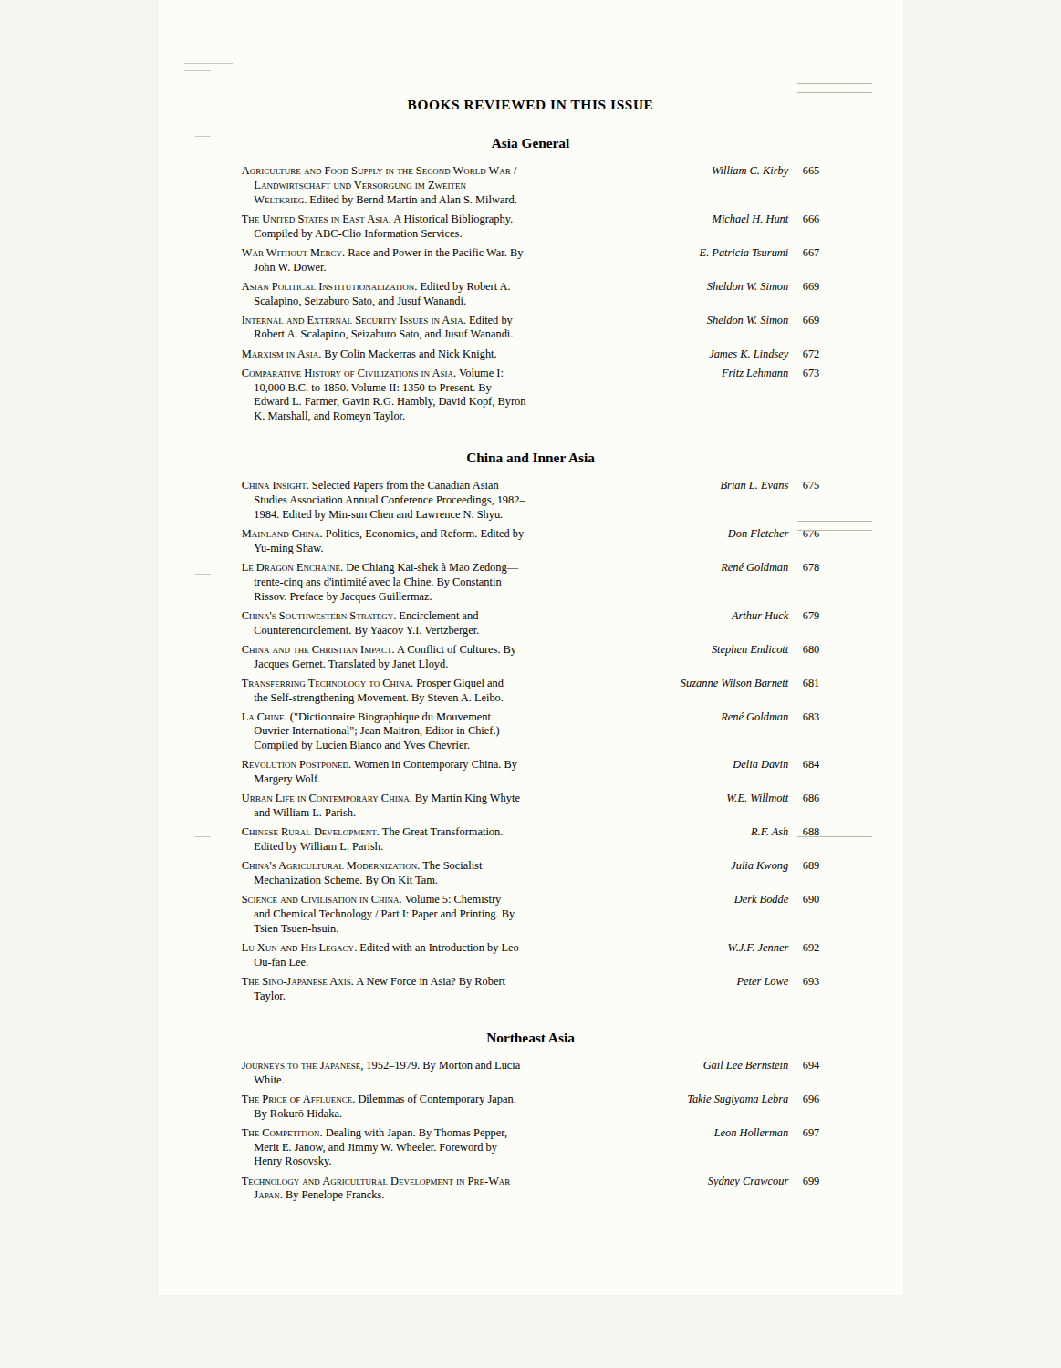Books Reviewed in This Issue
Asia General
| Agriculture and Food Supply in the Second World War / Landwirtschaft und Versorgung im Zweiten Weltkrieg . Edited by Bernd Martin and Alan S. Milward. | William C. Kirby | 665 |
| The United States in East Asia . A Historical Bibliography. Compiled by ABC-Clio Information Services. | Michael H. Hunt | 666 |
| War Without Mercy . Race and Power in the Pacific War. By John W. Dower. | E. Patricia Tsurumi | 667 |
| Asian Political Institutionalization . Edited by Robert A. Scalapino, Seizaburo Sato, and Jusuf Wanandi. | Sheldon W. Simon | 669 |
| Internal and External Security Issues in Asia . Edited by Robert A. Scalapino, Seizaburo Sato, and Jusuf Wanandi. | Sheldon W. Simon | 669 |
| Marxism in Asia . By Colin Mackerras and Nick Knight. | James K. Lindsey | 672 |
| Comparative History of Civilizations in Asia . Volume I: 10,000 B.C. to 1850. Volume II: 1350 to Present. By Edward L. Farmer, Gavin R.G. Hambly, David Kopf, Byron K. Marshall, and Romeyn Taylor. | Fritz Lehmann | 673 |
China and Inner Asia
| China Insight . Selected Papers from the Canadian Asian Studies Association Annual Conference Proceedings, 1982– 1984. Edited by Min-sun Chen and Lawrence N. Shyu. | Brian L. Evans | 675 |
| Mainland China . Politics, Economics, and Reform. Edited by Yu-ming Shaw. | Don Fletcher | 676 |
| Le Dragon Enchaîné . De Chiang Kai-shek à Mao Zedong— trente-cinq ans d'intimité avec la Chine. By Constantin Rissov. Preface by Jacques Guillermaz. | René Goldman | 678 |
| China's Southwestern Strategy . Encirclement and Counterencirclement. By Yaacov Y.I. Vertzberger. | Arthur Huck | 679 |
| China and the Christian Impact . A Conflict of Cultures. By Jacques Gernet. Translated by Janet Lloyd. | Stephen Endicott | 680 |
| Transferring Technology to China . Prosper Giquel and the Self-strengthening Movement. By Steven A. Leibo. | Suzanne Wilson Barnett | 681 |
| La Chine . ("Dictionnaire Biographique du Mouvement Ouvrier International"; Jean Maitron, Editor in Chief.) Compiled by Lucien Bianco and Yves Chevrier. | René Goldman | 683 |
| Revolution Postponed . Women in Contemporary China. By Margery Wolf. | Delia Davin | 684 |
| Urban Life in Contemporary China . By Martin King Whyte and William L. Parish. | W.E. Willmott | 686 |
| Chinese Rural Development . The Great Transformation. Edited by William L. Parish. | R.F. Ash | 688 |
| China's Agricultural Modernization . The Socialist Mechanization Scheme. By On Kit Tam. | Julia Kwong | 689 |
| Science and Civilisation in China . Volume 5: Chemistry and Chemical Technology / Part I: Paper and Printing. By Tsien Tsuen-hsuin. | Derk Bodde | 690 |
| Lu Xun and His Legacy . Edited with an Introduction by Leo Ou-fan Lee. | W.J.F. Jenner | 692 |
| The Sino-Japanese Axis . A New Force in Asia? By Robert Taylor. | Peter Lowe | 693 |
Northeast Asia
| Journeys to the Japanese , 1952–1979. By Morton and Lucia White. | Gail Lee Bernstein | 694 |
| The Price of Affluence . Dilemmas of Contemporary Japan. By Rokurō Hidaka. | Takie Sugiyama Lebra | 696 |
| The Competition . Dealing with Japan. By Thomas Pepper, Merit E. Janow, and Jimmy W. Wheeler. Foreword by Henry Rosovsky. | Leon Hollerman | 697 |
| Technology and Agricultural Development in Pre-War Japan . By Penelope Francks. | Sydney Crawcour | 699 |